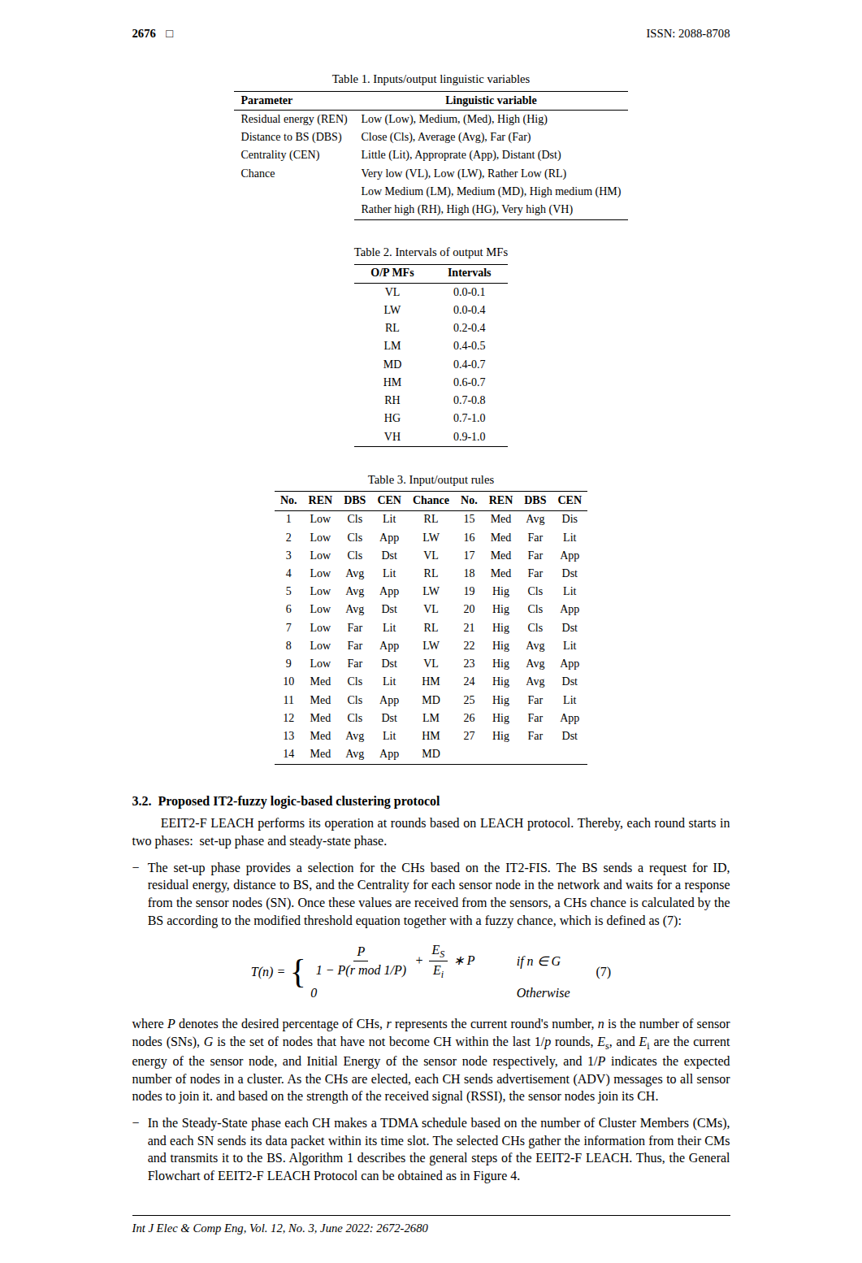2676 □
ISSN: 2088-8708
Table 1. Inputs/output linguistic variables
| Parameter | Linguistic variable |
| --- | --- |
| Residual energy (REN) | Low (Low), Medium, (Med), High (Hig) |
| Distance to BS (DBS) | Close (Cls), Average (Avg), Far (Far) |
| Centrality (CEN) | Little (Lit), Approprate (App), Distant (Dst) |
| Chance | Very low (VL), Low (LW), Rather Low (RL) |
| Low Medium (LM), Medium (MD), High medium (HM) |
| Rather high (RH), High (HG), Very high (VH) |
Table 2. Intervals of output MFs
| O/P MFs | Intervals |
| --- | --- |
| VL | 0.0-0.1 |
| LW | 0.0-0.4 |
| RL | 0.2-0.4 |
| LM | 0.4-0.5 |
| MD | 0.4-0.7 |
| HM | 0.6-0.7 |
| RH | 0.7-0.8 |
| HG | 0.7-1.0 |
| VH | 0.9-1.0 |
Table 3. Input/output rules
| No. | REN | DBS | CEN | Chance | No. | REN | DBS | CEN |
| --- | --- | --- | --- | --- | --- | --- | --- | --- |
| 1 | Low | Cls | Lit | RL | 15 | Med | Avg | Dis |
| 2 | Low | Cls | App | LW | 16 | Med | Far | Lit |
| 3 | Low | Cls | Dst | VL | 17 | Med | Far | App |
| 4 | Low | Avg | Lit | RL | 18 | Med | Far | Dst |
| 5 | Low | Avg | App | LW | 19 | Hig | Cls | Lit |
| 6 | Low | Avg | Dst | VL | 20 | Hig | Cls | App |
| 7 | Low | Far | Lit | RL | 21 | Hig | Cls | Dst |
| 8 | Low | Far | App | LW | 22 | Hig | Avg | Lit |
| 9 | Low | Far | Dst | VL | 23 | Hig | Avg | App |
| 10 | Med | Cls | Lit | HM | 24 | Hig | Avg | Dst |
| 11 | Med | Cls | App | MD | 25 | Hig | Far | Lit |
| 12 | Med | Cls | Dst | LM | 26 | Hig | Far | App |
| 13 | Med | Avg | Lit | HM | 27 | Hig | Far | Dst |
| 14 | Med | Avg | App | MD | | | | |
3.2. Proposed IT2-fuzzy logic-based clustering protocol
EEIT2-F LEACH performs its operation at rounds based on LEACH protocol. Thereby, each round starts in two phases: set-up phase and steady-state phase.
The set-up phase provides a selection for the CHs based on the IT2-FIS. The BS sends a request for ID, residual energy, distance to BS, and the Centrality for each sensor node in the network and waits for a response from the sensor nodes (SN). Once these values are received from the sensors, a CHs chance is calculated by the BS according to the modified threshold equation together with a fuzzy chance, which is defined as (7):
T(n) = {
P 1 − P(r mod 1/P) + ES Ei ∗ P
if n ∈ G
0
Otherwise
(7)
where P denotes the desired percentage of CHs, r represents the current round's number, n is the number of sensor nodes (SNs), G is the set of nodes that have not become CH within the last 1/p rounds, Es, and Ei are the current energy of the sensor node, and Initial Energy of the sensor node respectively, and 1/P indicates the expected number of nodes in a cluster. As the CHs are elected, each CH sends advertisement (ADV) messages to all sensor nodes to join it. and based on the strength of the received signal (RSSI), the sensor nodes join its CH.
In the Steady-State phase each CH makes a TDMA schedule based on the number of Cluster Members (CMs), and each SN sends its data packet within its time slot. The selected CHs gather the information from their CMs and transmits it to the BS. Algorithm 1 describes the general steps of the EEIT2-F LEACH. Thus, the General Flowchart of EEIT2-F LEACH Protocol can be obtained as in Figure 4.
Int J Elec & Comp Eng, Vol. 12, No. 3, June 2022: 2672-2680